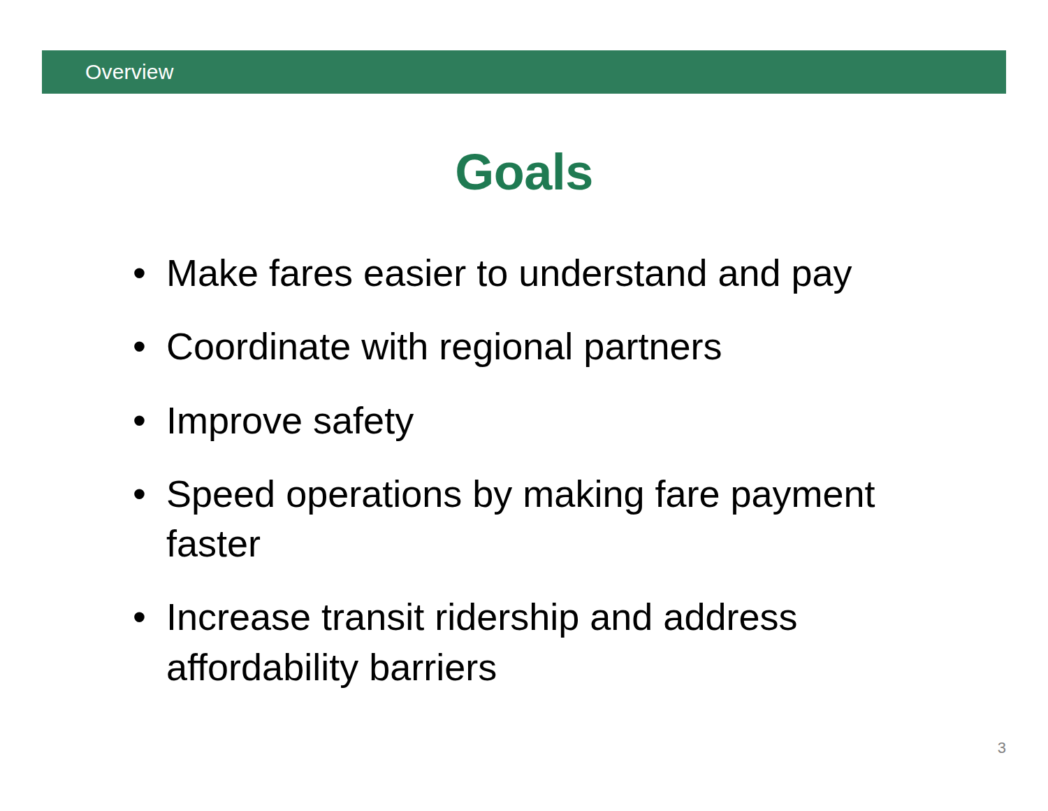Overview
Goals
Make fares easier to understand and pay
Coordinate with regional partners
Improve safety
Speed operations by making fare payment faster
Increase transit ridership and address affordability barriers
3